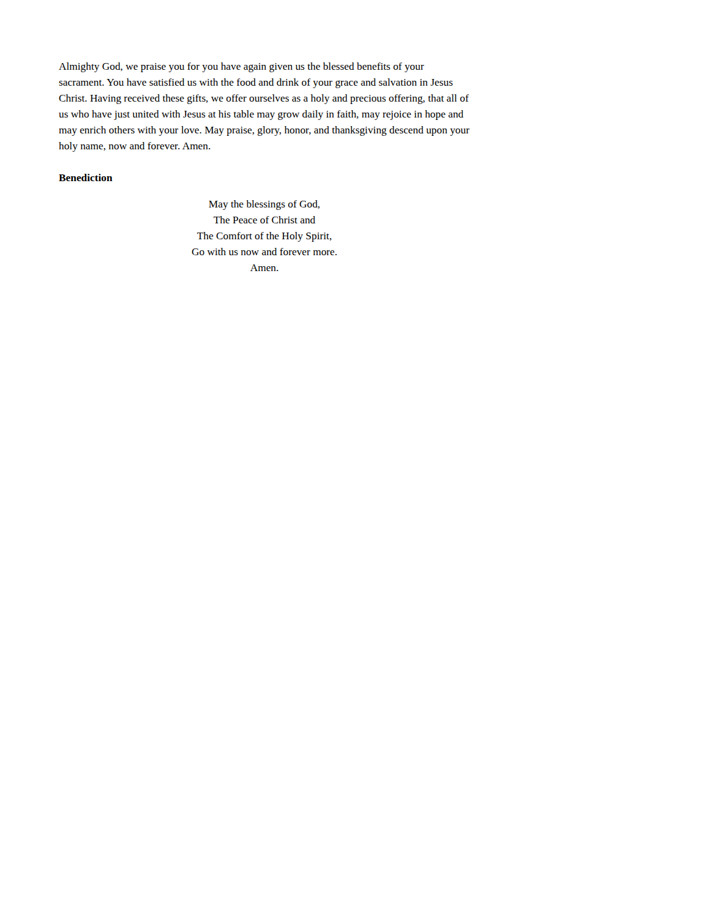Almighty God, we praise you for you have again given us the blessed benefits of your sacrament. You have satisfied us with the food and drink of your grace and salvation in Jesus Christ. Having received these gifts, we offer ourselves as a holy and precious offering, that all of us who have just united with Jesus at his table may grow daily in faith, may rejoice in hope and may enrich others with your love. May praise, glory, honor, and thanksgiving descend upon your holy name, now and forever. Amen.
Benediction
May the blessings of God,
The Peace of Christ and
The Comfort of the Holy Spirit,
Go with us now and forever more.
Amen.